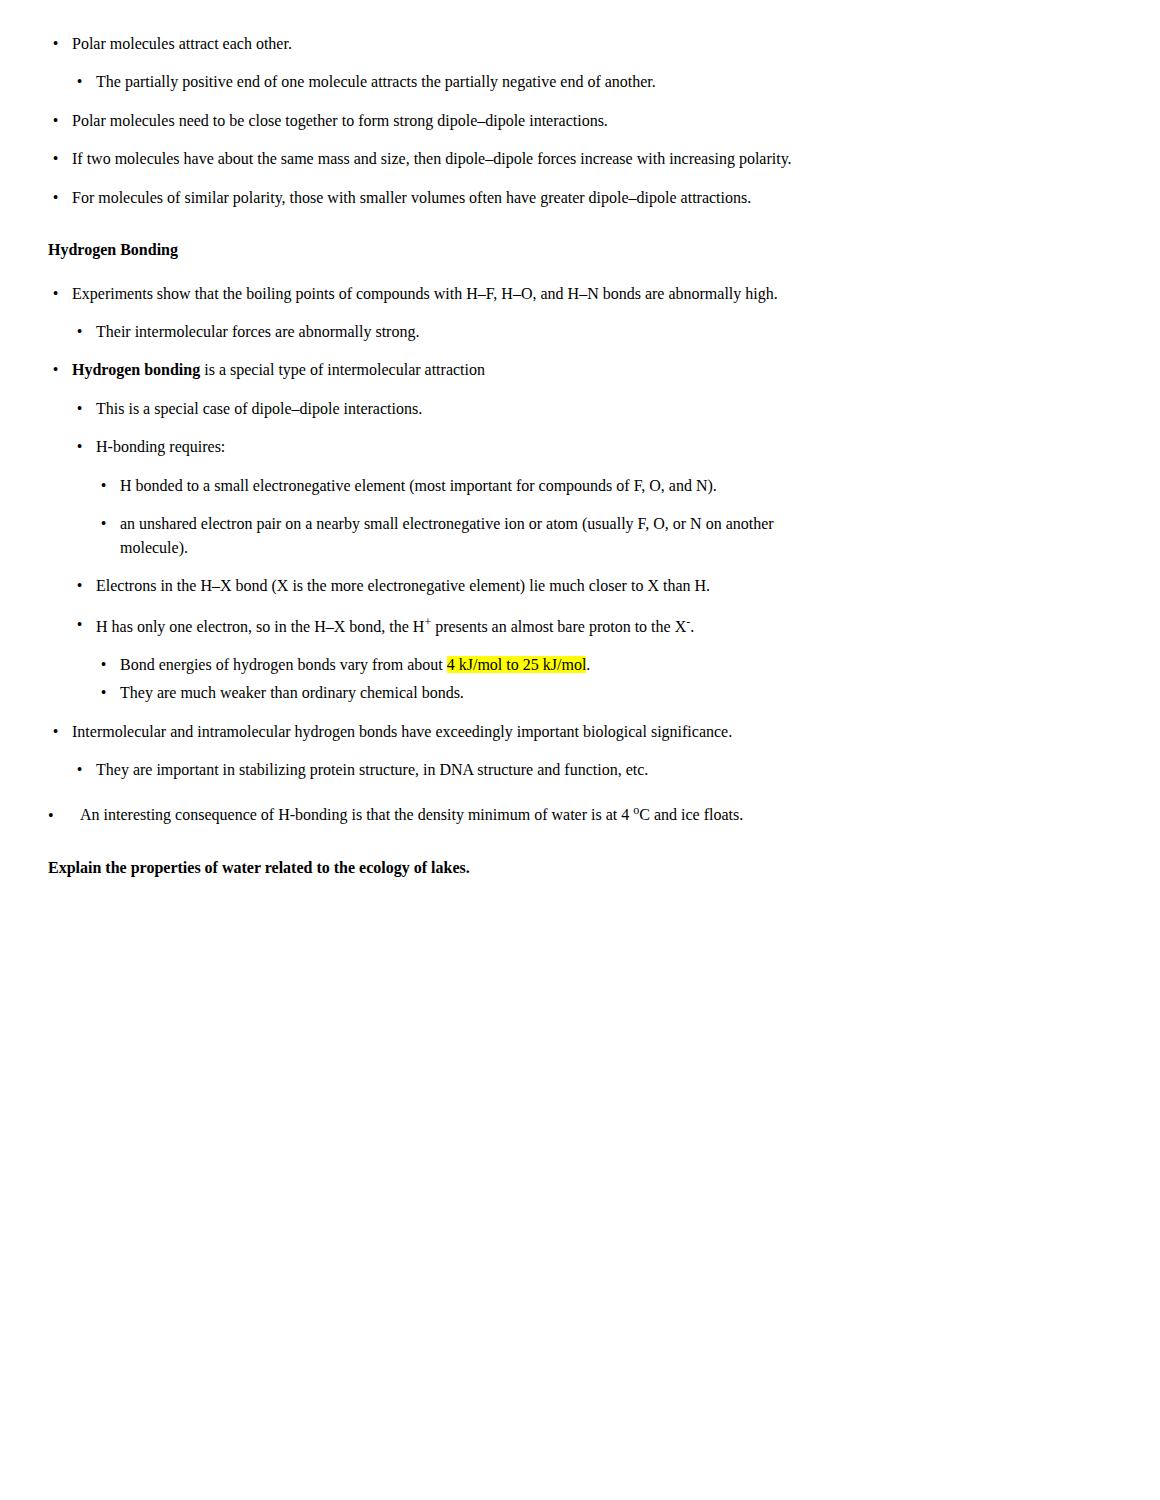Polar molecules attract each other.
The partially positive end of one molecule attracts the partially negative end of another.
Polar molecules need to be close together to form strong dipole–dipole interactions.
If two molecules have about the same mass and size, then dipole–dipole forces increase with increasing polarity.
For molecules of similar polarity, those with smaller volumes often have greater dipole–dipole attractions.
Hydrogen Bonding
Experiments show that the boiling points of compounds with H–F, H–O, and H–N bonds are abnormally high.
Their intermolecular forces are abnormally strong.
Hydrogen bonding is a special type of intermolecular attraction
This is a special case of dipole–dipole interactions.
H-bonding requires:
H bonded to a small electronegative element (most important for compounds of F, O, and N).
an unshared electron pair on a nearby small electronegative ion or atom (usually F, O, or N on another molecule).
Electrons in the H–X bond (X is the more electronegative element) lie much closer to X than H.
H has only one electron, so in the H–X bond, the H+ presents an almost bare proton to the X-.
Bond energies of hydrogen bonds vary from about 4 kJ/mol to 25 kJ/mol.
They are much weaker than ordinary chemical bonds.
Intermolecular and intramolecular hydrogen bonds have exceedingly important biological significance.
They are important in stabilizing protein structure, in DNA structure and function, etc.
•An interesting consequence of H-bonding is that the density minimum of water is at 4 oC and ice floats.
Explain the properties of water related to the ecology of lakes.